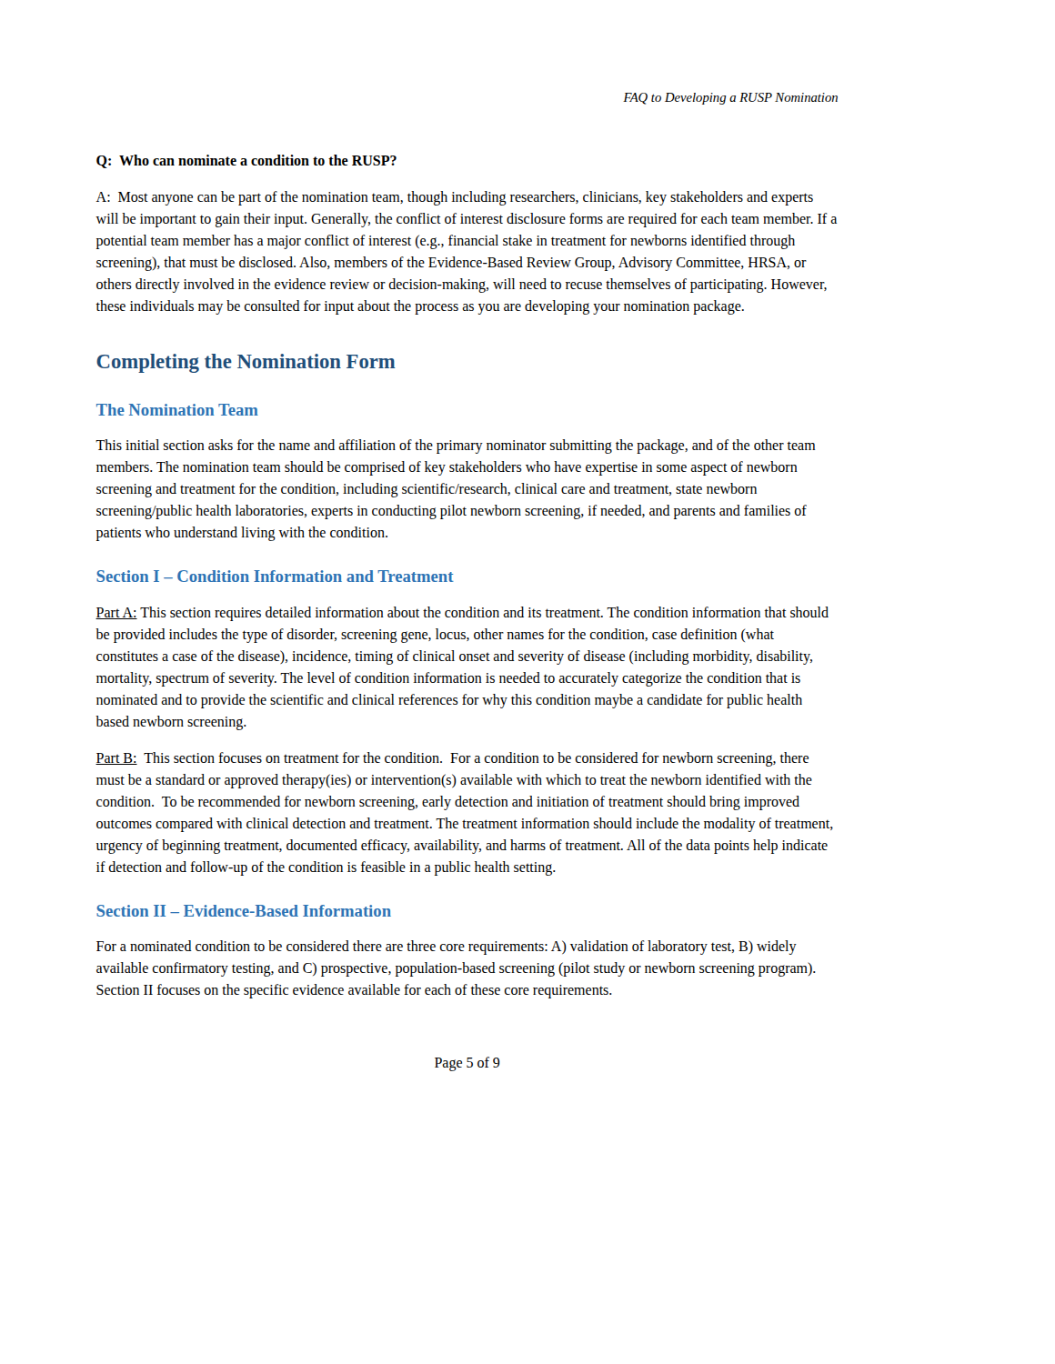FAQ to Developing a RUSP Nomination
Q: Who can nominate a condition to the RUSP?
A: Most anyone can be part of the nomination team, though including researchers, clinicians, key stakeholders and experts will be important to gain their input. Generally, the conflict of interest disclosure forms are required for each team member. If a potential team member has a major conflict of interest (e.g., financial stake in treatment for newborns identified through screening), that must be disclosed. Also, members of the Evidence-Based Review Group, Advisory Committee, HRSA, or others directly involved in the evidence review or decision-making, will need to recuse themselves of participating. However, these individuals may be consulted for input about the process as you are developing your nomination package.
Completing the Nomination Form
The Nomination Team
This initial section asks for the name and affiliation of the primary nominator submitting the package, and of the other team members. The nomination team should be comprised of key stakeholders who have expertise in some aspect of newborn screening and treatment for the condition, including scientific/research, clinical care and treatment, state newborn screening/public health laboratories, experts in conducting pilot newborn screening, if needed, and parents and families of patients who understand living with the condition.
Section I – Condition Information and Treatment
Part A: This section requires detailed information about the condition and its treatment. The condition information that should be provided includes the type of disorder, screening gene, locus, other names for the condition, case definition (what constitutes a case of the disease), incidence, timing of clinical onset and severity of disease (including morbidity, disability, mortality, spectrum of severity. The level of condition information is needed to accurately categorize the condition that is nominated and to provide the scientific and clinical references for why this condition maybe a candidate for public health based newborn screening.
Part B: This section focuses on treatment for the condition. For a condition to be considered for newborn screening, there must be a standard or approved therapy(ies) or intervention(s) available with which to treat the newborn identified with the condition. To be recommended for newborn screening, early detection and initiation of treatment should bring improved outcomes compared with clinical detection and treatment. The treatment information should include the modality of treatment, urgency of beginning treatment, documented efficacy, availability, and harms of treatment. All of the data points help indicate if detection and follow-up of the condition is feasible in a public health setting.
Section II – Evidence-Based Information
For a nominated condition to be considered there are three core requirements: A) validation of laboratory test, B) widely available confirmatory testing, and C) prospective, population-based screening (pilot study or newborn screening program). Section II focuses on the specific evidence available for each of these core requirements.
Page 5 of 9